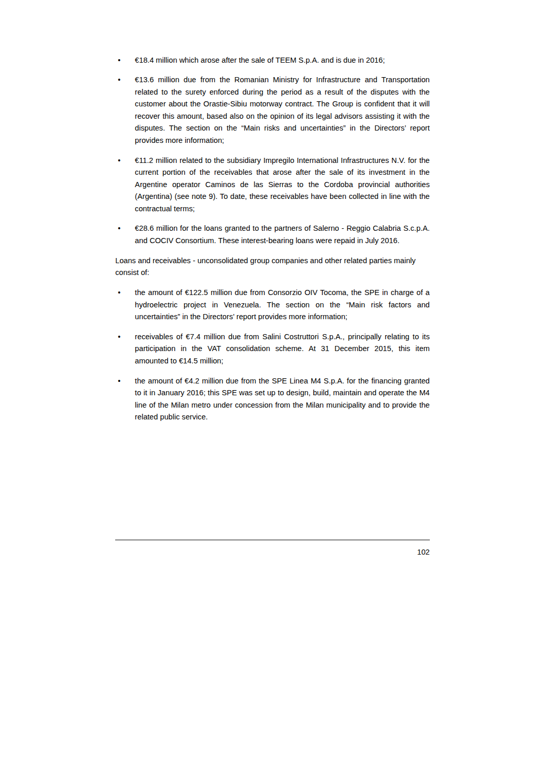€18.4 million which arose after the sale of TEEM S.p.A. and is due in 2016;
€13.6 million due from the Romanian Ministry for Infrastructure and Transportation related to the surety enforced during the period as a result of the disputes with the customer about the Orastie-Sibiu motorway contract. The Group is confident that it will recover this amount, based also on the opinion of its legal advisors assisting it with the disputes. The section on the “Main risks and uncertainties” in the Directors’ report provides more information;
€11.2 million related to the subsidiary Impregilo International Infrastructures N.V. for the current portion of the receivables that arose after the sale of its investment in the Argentine operator Caminos de las Sierras to the Cordoba provincial authorities (Argentina) (see note 9). To date, these receivables have been collected in line with the contractual terms;
€28.6 million for the loans granted to the partners of Salerno - Reggio Calabria S.c.p.A. and COCIV Consortium. These interest-bearing loans were repaid in July 2016.
Loans and receivables - unconsolidated group companies and other related parties mainly consist of:
the amount of €122.5 million due from Consorzio OIV Tocoma, the SPE in charge of a hydroelectric project in Venezuela. The section on the “Main risk factors and uncertainties” in the Directors’ report provides more information;
receivables of €7.4 million due from Salini Costruttori S.p.A., principally relating to its participation in the VAT consolidation scheme. At 31 December 2015, this item amounted to €14.5 million;
the amount of €4.2 million due from the SPE Linea M4 S.p.A. for the financing granted to it in January 2016; this SPE was set up to design, build, maintain and operate the M4 line of the Milan metro under concession from the Milan municipality and to provide the related public service.
102